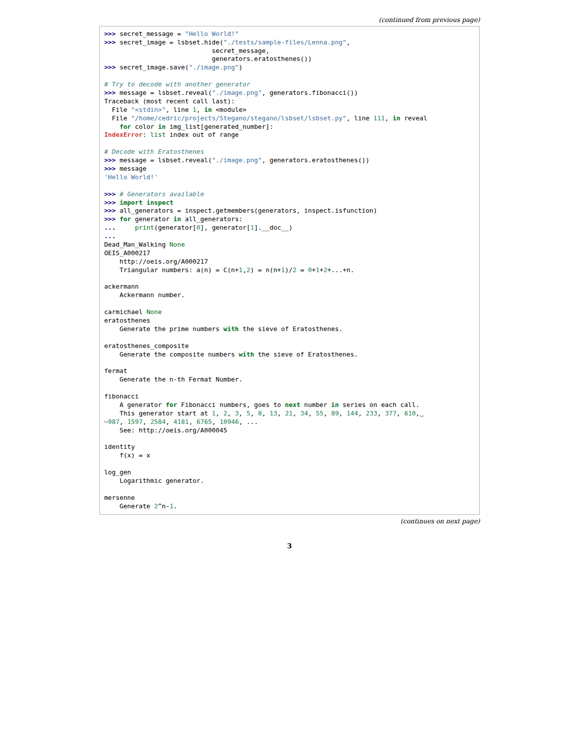(continued from previous page)
>>> secret_message = "Hello World!"
>>> secret_image = lsbset.hide("./tests/sample-files/Lenna.png",
                            secret_message,
                            generators.eratosthenes())
>>> secret_image.save("./image.png")

# Try to decode with another generator
>>> message = lsbset.reveal("./image.png", generators.fibonacci())
Traceback (most recent call last):
  File "<stdin>", line 1, in <module>
  File "/home/cedric/projects/Stegano/stegano/lsbset/lsbset.py", line 111, in reveal
    for color in img_list[generated_number]:
IndexError: list index out of range

# Decode with Eratosthenes
>>> message = lsbset.reveal("./image.png", generators.eratosthenes())
>>> message
'Hello World!'

>>> # Generators available
>>> import inspect
>>> all_generators = inspect.getmembers(generators, inspect.isfunction)
>>> for generator in all_generators:
...     print(generator[0], generator[1].__doc__)
...
Dead_Man_Walking None
OEIS_A000217
    http://oeis.org/A000217
    Triangular numbers: a(n) = C(n+1,2) = n(n+1)/2 = 0+1+2+...+n.

ackermann
    Ackermann number.

carmichael None
eratosthenes
    Generate the prime numbers with the sieve of Eratosthenes.

eratosthenes_composite
    Generate the composite numbers with the sieve of Eratosthenes.

fermat
    Generate the n-th Fermat Number.

fibonacci
    A generator for Fibonacci numbers, goes to next number in series on each call.
    This generator start at 1, 2, 3, 5, 8, 13, 21, 34, 55, 89, 144, 233, 377, 610,␣
↪987, 1597, 2584, 4181, 6765, 10946, ...
    See: http://oeis.org/A000045

identity
    f(x) = x

log_gen
    Logarithmic generator.

mersenne
    Generate 2^n-1.
(continues on next page)
3